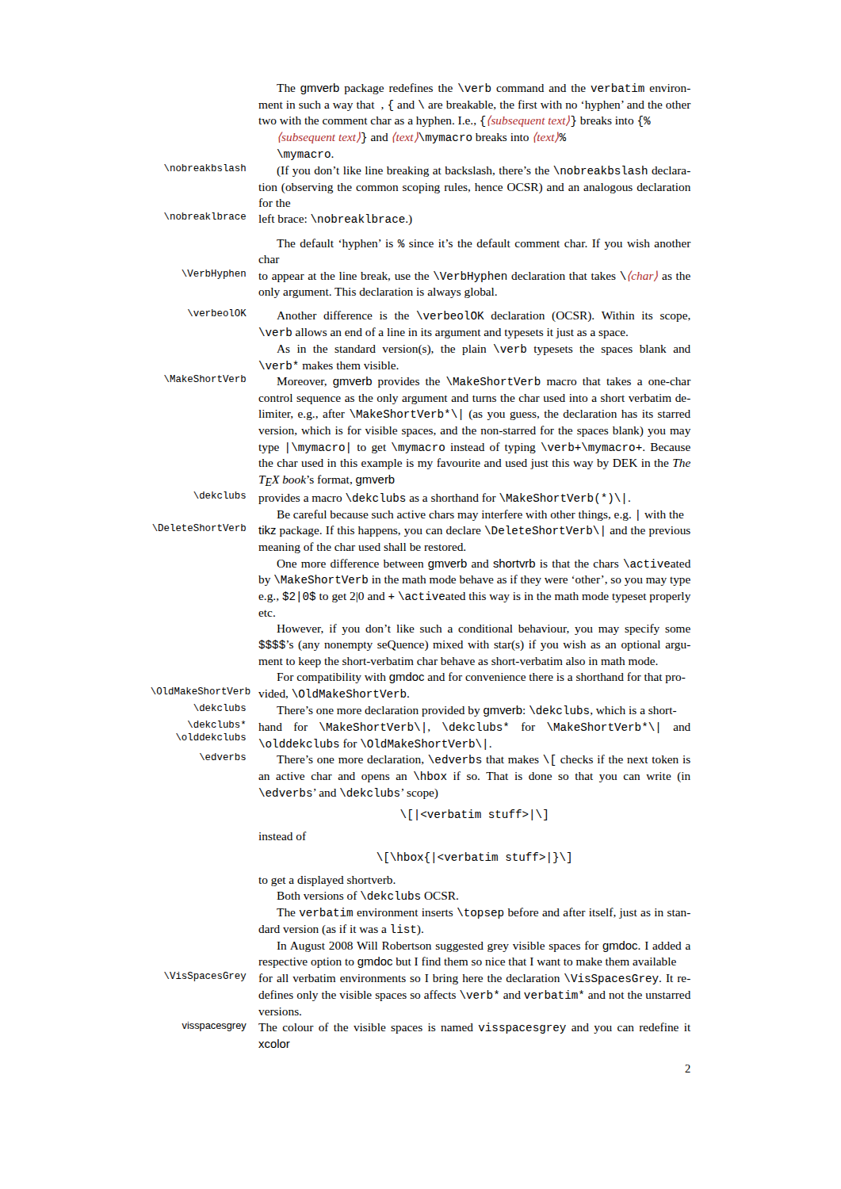The gmverb package redefines the \verb command and the verbatim environment in such a way that , { and \ are breakable, the first with no ‘hyphen’ and the other two with the comment char as a hyphen. I.e., {⟨subsequent text⟩} breaks into {%
⟨subsequent text⟩} and ⟨text⟩\mymacro breaks into ⟨text⟩%
\mymacro.
\nobreakbslash
(If you don’t like line breaking at backslash, there’s the \nobreakbslash declaration (observing the common scoping rules, hence OCSR) and an analogous declaration for the
\nobreaklbrace
left brace: \nobreaklbrace.)
The default ‘hyphen’ is % since it’s the default comment char. If you wish another char
\VerbHyphen
to appear at the line break, use the \VerbHyphen declaration that takes \⟨char⟩ as the only argument. This declaration is always global.
\verbeolOK
Another difference is the \verbeolOK declaration (OCSR). Within its scope, \verb allows an end of a line in its argument and typesets it just as a space.
As in the standard version(s), the plain \verb typesets the spaces blank and \verb* makes them visible.
\MakeShortVerb
Moreover, gmverb provides the \MakeShortVerb macro that takes a one-char control sequence as the only argument and turns the char used into a short verbatim delimiter, e.g., after \MakeShortVerb*\| (as you guess, the declaration has its starred version, which is for visible spaces, and the non-starred for the spaces blank) you may type |\mymacro| to get \mymacro instead of typing \verb+\mymacro+. Because the char used in this example is my favourite and used just this way by DEK in the The Te X book’s format, gmverb
\dekclubs
provides a macro \dekclubs as a shorthand for \MakeShortVerb(*)\|.
Be careful because such active chars may interfere with other things, e.g. | with the
\DeleteShortVerb
tikz package. If this happens, you can declare \DeleteShortVerb\| and the previous meaning of the char used shall be restored.
One more difference between gmverb and shortvrb is that the chars \activeated by \MakeShortVerb in the math mode behave as if they were ‘other’, so you may type e.g., $2|0$ to get 2|0 and + \activeated this way is in the math mode typeset properly etc.
However, if you don’t like such a conditional behaviour, you may specify some $$$$’s (any nonempty seQuence) mixed with star(s) if you wish as an optional argument to keep the short-verbatim char behave as short-verbatim also in math mode.
For compatibility with gmdoc and for convenience there is a shorthand for that pro-
\OldMakeShortVerb
vided, \OldMakeShortVerb.
\dekclubs
There’s one more declaration provided by gmverb: \dekclubs, which is a short-
\dekclubs*
\olddekclubs
hand for \MakeShortVerb\|, \dekclubs* for \MakeShortVerb*\| and \olddekclubs for \OldMakeShortVerb\|.
\edverbs
There’s one more declaration, \edverbs that makes \[ checks if the next token is an active char and opens an \hbox if so. That is done so that you can write (in \edverbs’ and \dekclubs’ scope)
\[|<verbatim stuff>|\]
instead of
\[\hbox{|<verbatim stuff>|}\]
to get a displayed shortverb.
Both versions of \dekclubs OCSR.
The verbatim environment inserts \topsep before and after itself, just as in standard version (as if it was a list).
In August 2008 Will Robertson suggested grey visible spaces for gmdoc. I added a respective option to gmdoc but I find them so nice that I want to make them available
\VisSpacesGrey
for all verbatim environments so I bring here the declaration \VisSpacesGrey. It redefines only the visible spaces so affects \verb* and verbatim* and not the unstarred versions.
visspacesgrey
The colour of the visible spaces is named visspacesgrey and you can redefine it xcolor
2